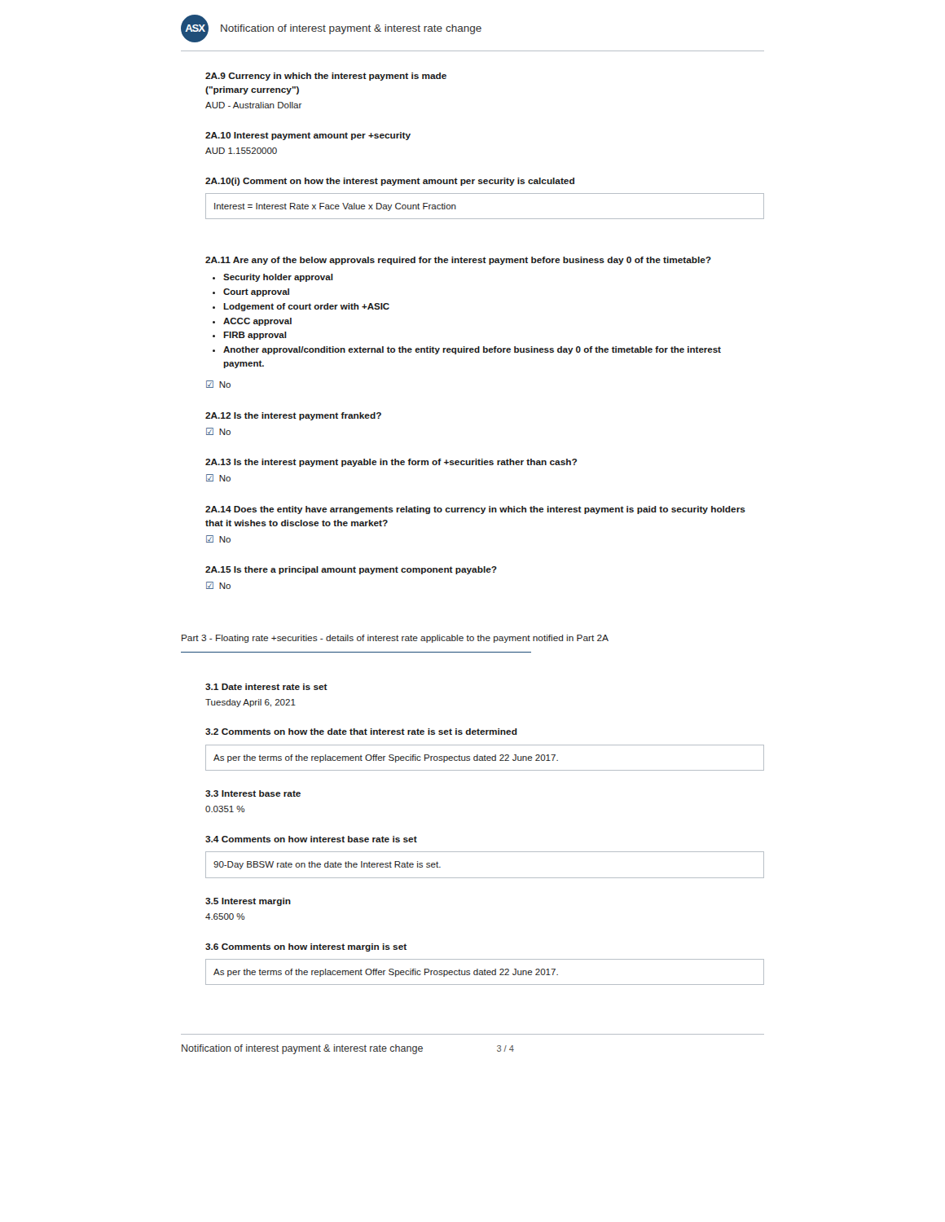ASX
Notification of interest payment & interest rate change
2A.9 Currency in which the interest payment is made
("primary currency")
AUD - Australian Dollar
2A.10 Interest payment amount per +security
AUD 1.15520000
2A.10(i) Comment on how the interest payment amount per security is calculated
Interest = Interest Rate x Face Value x Day Count Fraction
2A.11 Are any of the below approvals required for the interest payment before business day 0 of the timetable?
Security holder approval
Court approval
Lodgement of court order with +ASIC
ACCC approval
FIRB approval
Another approval/condition external to the entity required before business day 0 of the timetable for the interest payment.
☑No
2A.12 Is the interest payment franked?
☑No
2A.13 Is the interest payment payable in the form of +securities rather than cash?
☑No
2A.14 Does the entity have arrangements relating to currency in which the interest payment is paid to security holders that it wishes to disclose to the market?
☑No
2A.15 Is there a principal amount payment component payable?
☑No
Part 3 - Floating rate +securities - details of interest rate applicable to the payment notified in Part 2A
3.1 Date interest rate is set
Tuesday April 6, 2021
3.2 Comments on how the date that interest rate is set is determined
As per the terms of the replacement Offer Specific Prospectus dated 22 June 2017.
3.3 Interest base rate
0.0351 %
3.4 Comments on how interest base rate is set
90-Day BBSW rate on the date the Interest Rate is set.
3.5 Interest margin
4.6500 %
3.6 Comments on how interest margin is set
As per the terms of the replacement Offer Specific Prospectus dated 22 June 2017.
Notification of interest payment & interest rate change 3 / 4